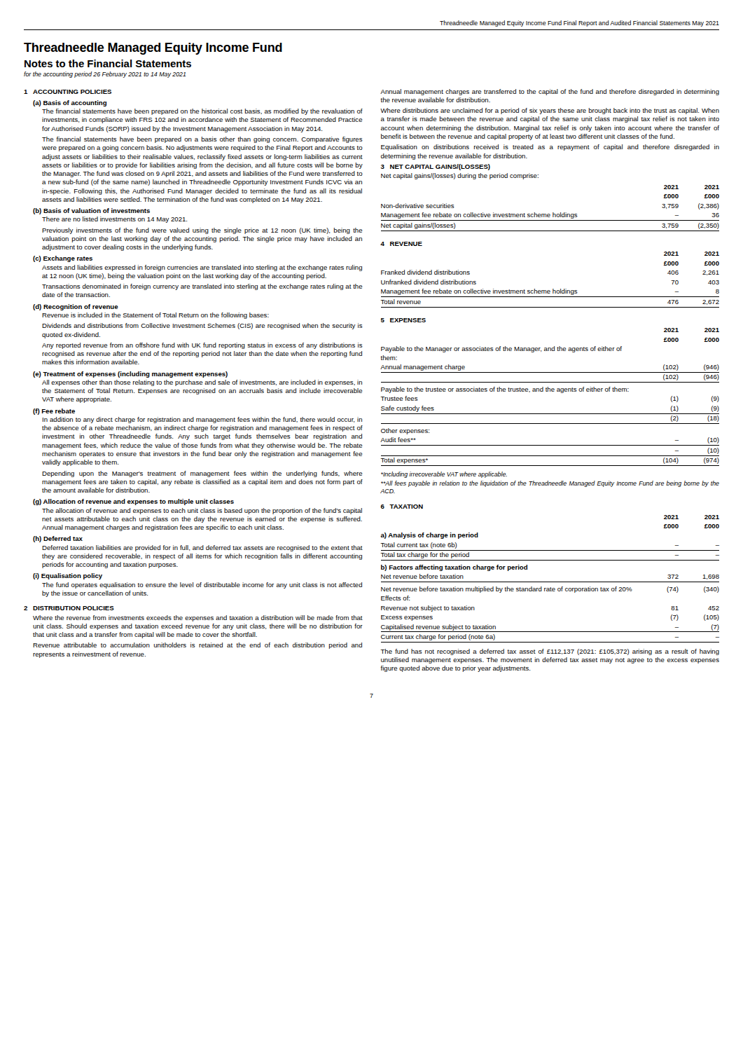Threadneedle Managed Equity Income Fund Final Report and Audited Financial Statements May 2021
Threadneedle Managed Equity Income Fund
Notes to the Financial Statements
for the accounting period 26 February 2021 to 14 May 2021
1 ACCOUNTING POLICIES
(a) Basis of accounting
The financial statements have been prepared on the historical cost basis, as modified by the revaluation of investments, in compliance with FRS 102 and in accordance with the Statement of Recommended Practice for Authorised Funds (SORP) issued by the Investment Management Association in May 2014.
The financial statements have been prepared on a basis other than going concern. Comparative figures were prepared on a going concern basis. No adjustments were required to the Final Report and Accounts to adjust assets or liabilities to their realisable values, reclassify fixed assets or long-term liabilities as current assets or liabilities or to provide for liabilities arising from the decision, and all future costs will be borne by the Manager. The fund was closed on 9 April 2021, and assets and liabilities of the Fund were transferred to a new sub-fund (of the same name) launched in Threadneedle Opportunity Investment Funds ICVC via an in-specie. Following this, the Authorised Fund Manager decided to terminate the fund as all its residual assets and liabilities were settled. The termination of the fund was completed on 14 May 2021.
(b) Basis of valuation of investments
There are no listed investments on 14 May 2021.
Previously investments of the fund were valued using the single price at 12 noon (UK time), being the valuation point on the last working day of the accounting period. The single price may have included an adjustment to cover dealing costs in the underlying funds.
(c) Exchange rates
Assets and liabilities expressed in foreign currencies are translated into sterling at the exchange rates ruling at 12 noon (UK time), being the valuation point on the last working day of the accounting period.
Transactions denominated in foreign currency are translated into sterling at the exchange rates ruling at the date of the transaction.
(d) Recognition of revenue
Revenue is included in the Statement of Total Return on the following bases:
Dividends and distributions from Collective Investment Schemes (CIS) are recognised when the security is quoted ex-dividend.
Any reported revenue from an offshore fund with UK fund reporting status in excess of any distributions is recognised as revenue after the end of the reporting period not later than the date when the reporting fund makes this information available.
(e) Treatment of expenses (including management expenses)
All expenses other than those relating to the purchase and sale of investments, are included in expenses, in the Statement of Total Return. Expenses are recognised on an accruals basis and include irrecoverable VAT where appropriate.
(f) Fee rebate
In addition to any direct charge for registration and management fees within the fund, there would occur, in the absence of a rebate mechanism, an indirect charge for registration and management fees in respect of investment in other Threadneedle funds. Any such target funds themselves bear registration and management fees, which reduce the value of those funds from what they otherwise would be. The rebate mechanism operates to ensure that investors in the fund bear only the registration and management fee validly applicable to them.
Depending upon the Manager's treatment of management fees within the underlying funds, where management fees are taken to capital, any rebate is classified as a capital item and does not form part of the amount available for distribution.
(g) Allocation of revenue and expenses to multiple unit classes
The allocation of revenue and expenses to each unit class is based upon the proportion of the fund's capital net assets attributable to each unit class on the day the revenue is earned or the expense is suffered. Annual management charges and registration fees are specific to each unit class.
(h) Deferred tax
Deferred taxation liabilities are provided for in full, and deferred tax assets are recognised to the extent that they are considered recoverable, in respect of all items for which recognition falls in different accounting periods for accounting and taxation purposes.
(i) Equalisation policy
The fund operates equalisation to ensure the level of distributable income for any unit class is not affected by the issue or cancellation of units.
2 DISTRIBUTION POLICIES
Where the revenue from investments exceeds the expenses and taxation a distribution will be made from that unit class. Should expenses and taxation exceed revenue for any unit class, there will be no distribution for that unit class and a transfer from capital will be made to cover the shortfall.
Revenue attributable to accumulation unitholders is retained at the end of each distribution period and represents a reinvestment of revenue.
Annual management charges are transferred to the capital of the fund and therefore disregarded in determining the revenue available for distribution.
Where distributions are unclaimed for a period of six years these are brought back into the trust as capital. When a transfer is made between the revenue and capital of the same unit class marginal tax relief is not taken into account when determining the distribution. Marginal tax relief is only taken into account where the transfer of benefit is between the revenue and capital property of at least two different unit classes of the fund.
Equalisation on distributions received is treated as a repayment of capital and therefore disregarded in determining the revenue available for distribution.
3 NET CAPITAL GAINS/(LOSSES)
Net capital gains/(losses) during the period comprise:
| | 2021 | 2021 |
| | £000 | £000 |
| Non-derivative securities | 3,759 | (2,386) |
| Management fee rebate on collective investment scheme holdings | – | 36 |
| Net capital gains/(losses) | 3,759 | (2,350) |
4 REVENUE
| | 2021 | 2021 |
| | £000 | £000 |
| Franked dividend distributions | 406 | 2,261 |
| Unfranked dividend distributions | 70 | 403 |
| Management fee rebate on collective investment scheme holdings | – | 8 |
| Total revenue | 476 | 2,672 |
5 EXPENSES
| | 2021 | 2021 |
| | £000 | £000 |
| Payable to the Manager or associates of the Manager, and the agents of either of them: | | |
| Annual management charge | (102) | (946) |
| | (102) | (946) |
| Payable to the trustee or associates of the trustee, and the agents of either of them: | | |
| Trustee fees | (1) | (9) |
| Safe custody fees | (1) | (9) |
| | (2) | (18) |
| Other expenses: | | |
| Audit fees** | – | (10) |
| | – | (10) |
| Total expenses* | (104) | (974) |
*Including irrecoverable VAT where applicable.
**All fees payable in relation to the liquidation of the Threadneedle Managed Equity Income Fund are being borne by the ACD.
6 TAXATION
| | 2021 | 2021 |
| | £000 | £000 |
| a) Analysis of charge in period | | |
| Total current tax (note 6b) | – | – |
| Total tax charge for the period | – | – |
| b) Factors affecting taxation charge for period | | |
| Net revenue before taxation | 372 | 1,698 |
| Net revenue before taxation multiplied by the standard rate of corporation tax of 20% | (74) | (340) |
| Effects of: | | |
| Revenue not subject to taxation | 81 | 452 |
| Excess expenses | (7) | (105) |
| Capitalised revenue subject to taxation | – | (7) |
| Current tax charge for period (note 6a) | – | – |
The fund has not recognised a deferred tax asset of £112,137 (2021: £105,372) arising as a result of having unutilised management expenses. The movement in deferred tax asset may not agree to the excess expenses figure quoted above due to prior year adjustments.
7